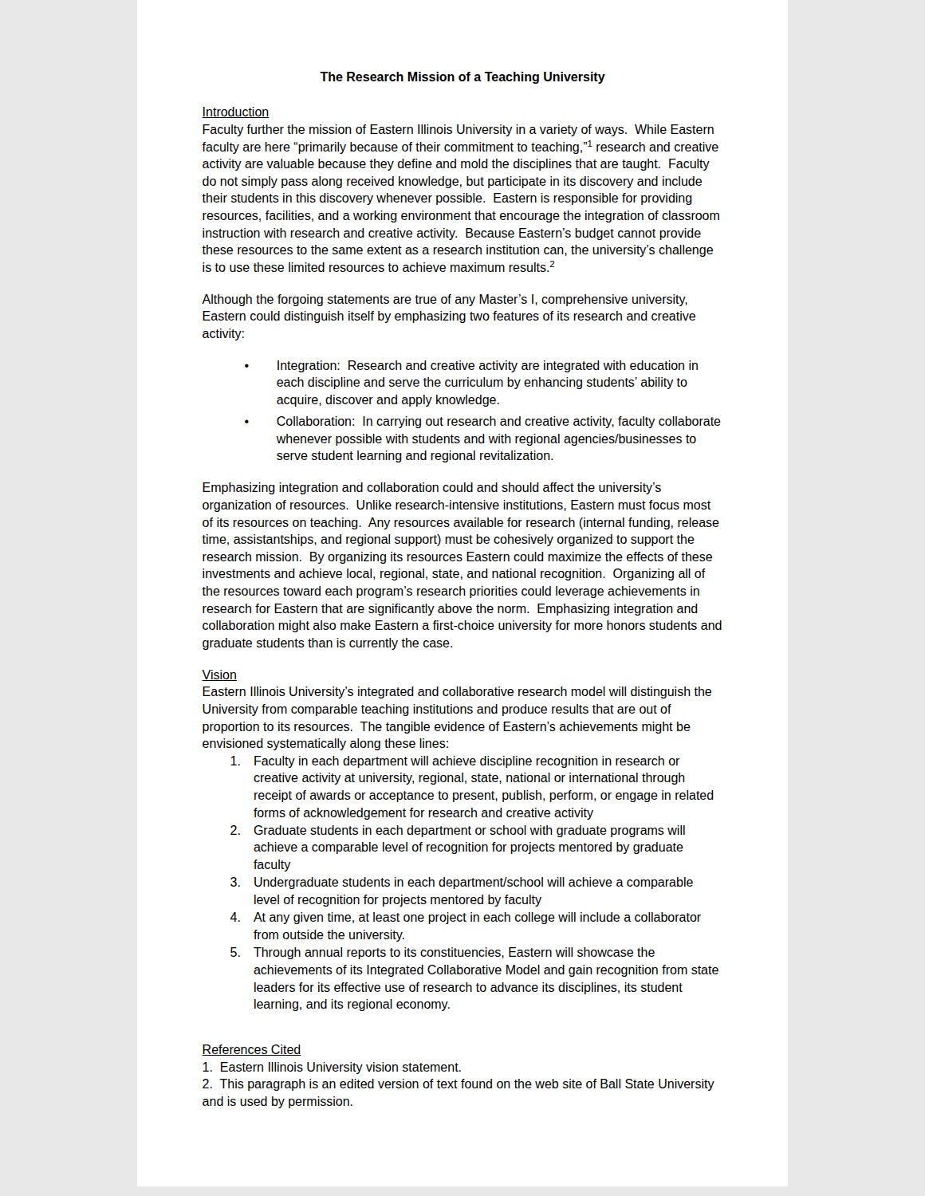The Research Mission of a Teaching University
Introduction
Faculty further the mission of Eastern Illinois University in a variety of ways. While Eastern faculty are here “primarily because of their commitment to teaching,”1 research and creative activity are valuable because they define and mold the disciplines that are taught. Faculty do not simply pass along received knowledge, but participate in its discovery and include their students in this discovery whenever possible. Eastern is responsible for providing resources, facilities, and a working environment that encourage the integration of classroom instruction with research and creative activity. Because Eastern’s budget cannot provide these resources to the same extent as a research institution can, the university’s challenge is to use these limited resources to achieve maximum results.2
Although the forgoing statements are true of any Master’s I, comprehensive university, Eastern could distinguish itself by emphasizing two features of its research and creative activity:
Integration: Research and creative activity are integrated with education in each discipline and serve the curriculum by enhancing students’ ability to acquire, discover and apply knowledge.
Collaboration: In carrying out research and creative activity, faculty collaborate whenever possible with students and with regional agencies/businesses to serve student learning and regional revitalization.
Emphasizing integration and collaboration could and should affect the university’s organization of resources. Unlike research-intensive institutions, Eastern must focus most of its resources on teaching. Any resources available for research (internal funding, release time, assistantships, and regional support) must be cohesively organized to support the research mission. By organizing its resources Eastern could maximize the effects of these investments and achieve local, regional, state, and national recognition. Organizing all of the resources toward each program’s research priorities could leverage achievements in research for Eastern that are significantly above the norm. Emphasizing integration and collaboration might also make Eastern a first-choice university for more honors students and graduate students than is currently the case.
Vision
Eastern Illinois University’s integrated and collaborative research model will distinguish the University from comparable teaching institutions and produce results that are out of proportion to its resources. The tangible evidence of Eastern’s achievements might be envisioned systematically along these lines:
Faculty in each department will achieve discipline recognition in research or creative activity at university, regional, state, national or international through receipt of awards or acceptance to present, publish, perform, or engage in related forms of acknowledgement for research and creative activity
Graduate students in each department or school with graduate programs will achieve a comparable level of recognition for projects mentored by graduate faculty
Undergraduate students in each department/school will achieve a comparable level of recognition for projects mentored by faculty
At any given time, at least one project in each college will include a collaborator from outside the university.
Through annual reports to its constituencies, Eastern will showcase the achievements of its Integrated Collaborative Model and gain recognition from state leaders for its effective use of research to advance its disciplines, its student learning, and its regional economy.
References Cited
1. Eastern Illinois University vision statement.
2. This paragraph is an edited version of text found on the web site of Ball State University and is used by permission.